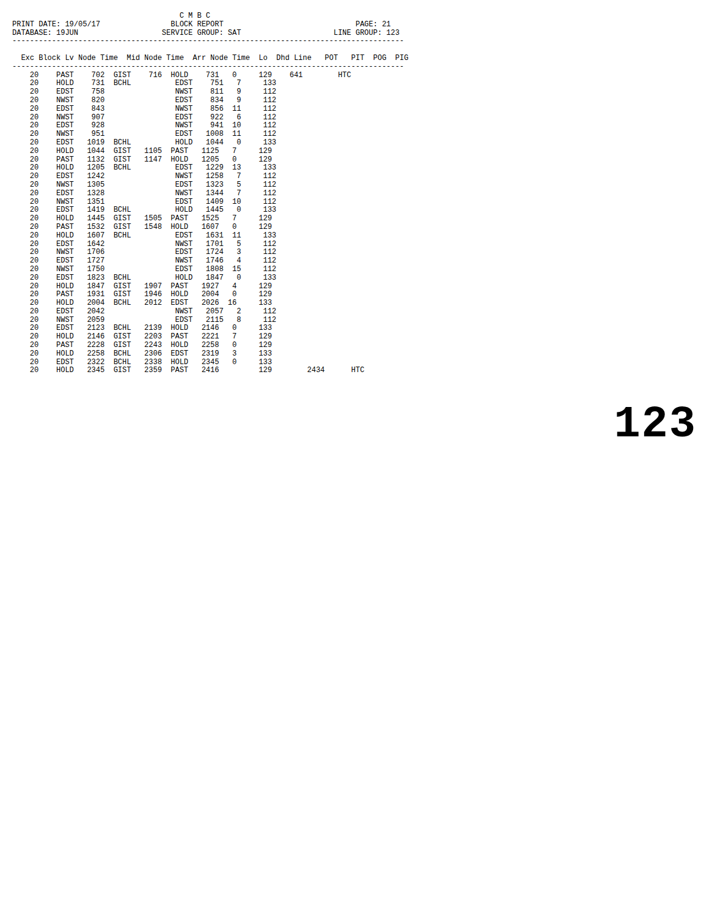C M B C
PRINT DATE: 19/05/17                BLOCK REPORT                              PAGE: 21
DATABASE: 19JUN                   SERVICE GROUP: SAT                     LINE GROUP: 123
-----------------------------------------------------------------------------------------

  Exc Block Lv Node Time  Mid Node Time  Arr Node Time  Lo  Dhd Line   POT   PIT  POG  PIG
-----------------------------------------------------------------------------------------
    20    PAST    702  GIST    716  HOLD    731   0     129    641        HTC
    20    HOLD    731  BCHL          EDST    751   7     133
    20    EDST    758                NWST    811   9     112
    20    NWST    820                EDST    834   9     112
    20    EDST    843                NWST    856  11     112
    20    NWST    907                EDST    922   6     112
    20    EDST    928                NWST    941  10     112
    20    NWST    951                EDST   1008  11     112
    20    EDST   1019  BCHL          HOLD   1044   0     133
    20    HOLD   1044  GIST   1105  PAST   1125   7     129
    20    PAST   1132  GIST   1147  HOLD   1205   0     129
    20    HOLD   1205  BCHL          EDST   1229  13     133
    20    EDST   1242                NWST   1258   7     112
    20    NWST   1305                EDST   1323   5     112
    20    EDST   1328                NWST   1344   7     112
    20    NWST   1351                EDST   1409  10     112
    20    EDST   1419  BCHL          HOLD   1445   0     133
    20    HOLD   1445  GIST   1505  PAST   1525   7     129
    20    PAST   1532  GIST   1548  HOLD   1607   0     129
    20    HOLD   1607  BCHL          EDST   1631  11     133
    20    EDST   1642                NWST   1701   5     112
    20    NWST   1706                EDST   1724   3     112
    20    EDST   1727                NWST   1746   4     112
    20    NWST   1750                EDST   1808  15     112
    20    EDST   1823  BCHL          HOLD   1847   0     133
    20    HOLD   1847  GIST   1907  PAST   1927   4     129
    20    PAST   1931  GIST   1946  HOLD   2004   0     129
    20    HOLD   2004  BCHL   2012  EDST   2026  16     133
    20    EDST   2042                NWST   2057   2     112
    20    NWST   2059                EDST   2115   8     112
    20    EDST   2123  BCHL   2139  HOLD   2146   0     133
    20    HOLD   2146  GIST   2203  PAST   2221   7     129
    20    PAST   2228  GIST   2243  HOLD   2258   0     129
    20    HOLD   2258  BCHL   2306  EDST   2319   3     133
    20    EDST   2322  BCHL   2338  HOLD   2345   0     133
    20    HOLD   2345  GIST   2359  PAST   2416         129        2434      HTC
123